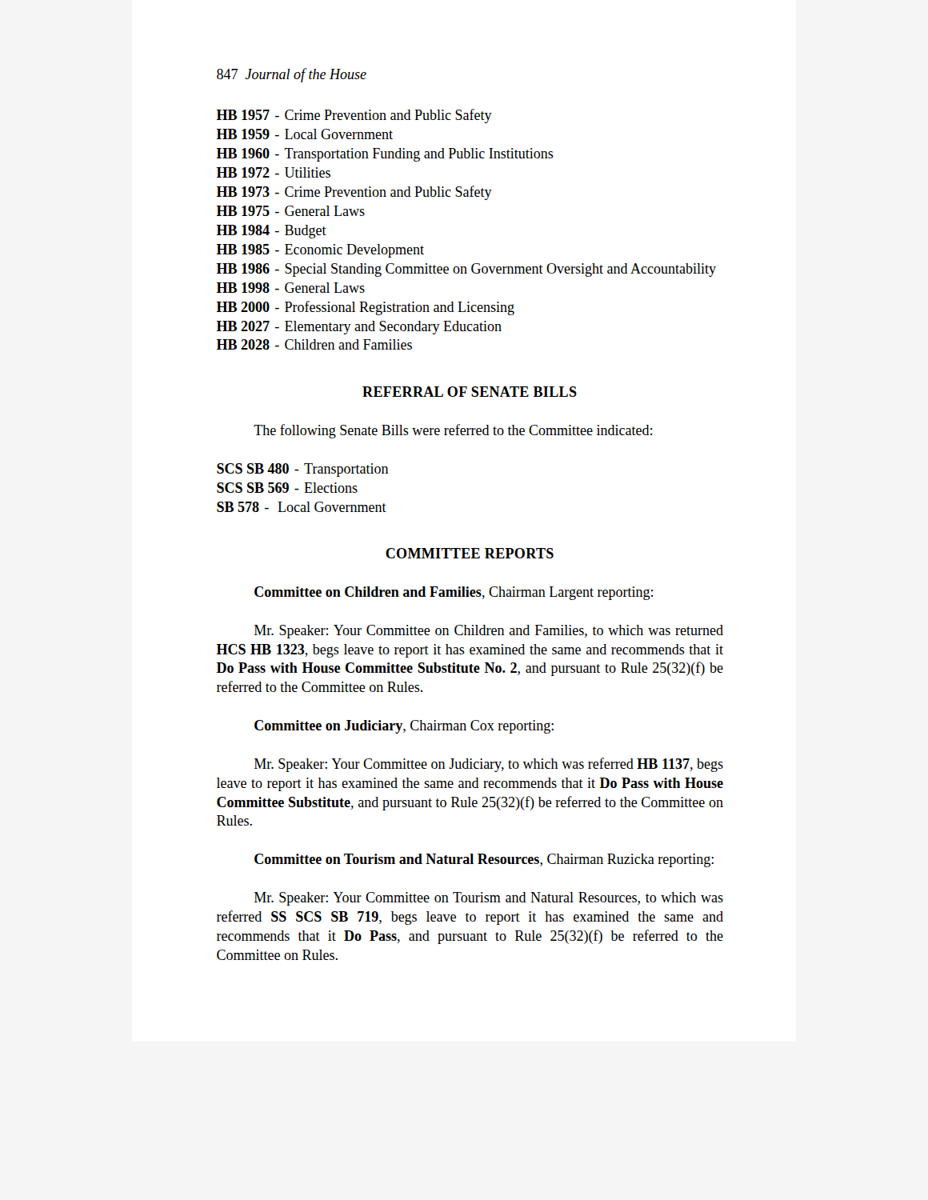847 Journal of the House
HB 1957-Crime Prevention and Public Safety
HB 1959-Local Government
HB 1960-Transportation Funding and Public Institutions
HB 1972-Utilities
HB 1973-Crime Prevention and Public Safety
HB 1975-General Laws
HB 1984-Budget
HB 1985-Economic Development
HB 1986-Special Standing Committee on Government Oversight and Accountability
HB 1998-General Laws
HB 2000-Professional Registration and Licensing
HB 2027-Elementary and Secondary Education
HB 2028-Children and Families
REFERRAL OF SENATE BILLS
The following Senate Bills were referred to the Committee indicated:
SCS SB 480-Transportation
SCS SB 569-Elections
SB 578- Local Government
COMMITTEE REPORTS
Committee on Children and Families, Chairman Largent reporting:
Mr. Speaker: Your Committee on Children and Families, to which was returned HCS HB 1323, begs leave to report it has examined the same and recommends that it Do Pass with House Committee Substitute No. 2, and pursuant to Rule 25(32)(f) be referred to the Committee on Rules.
Committee on Judiciary, Chairman Cox reporting:
Mr. Speaker: Your Committee on Judiciary, to which was referred HB 1137, begs leave to report it has examined the same and recommends that it Do Pass with House Committee Substitute, and pursuant to Rule 25(32)(f) be referred to the Committee on Rules.
Committee on Tourism and Natural Resources, Chairman Ruzicka reporting:
Mr. Speaker: Your Committee on Tourism and Natural Resources, to which was referred SS SCS SB 719, begs leave to report it has examined the same and recommends that it Do Pass, and pursuant to Rule 25(32)(f) be referred to the Committee on Rules.